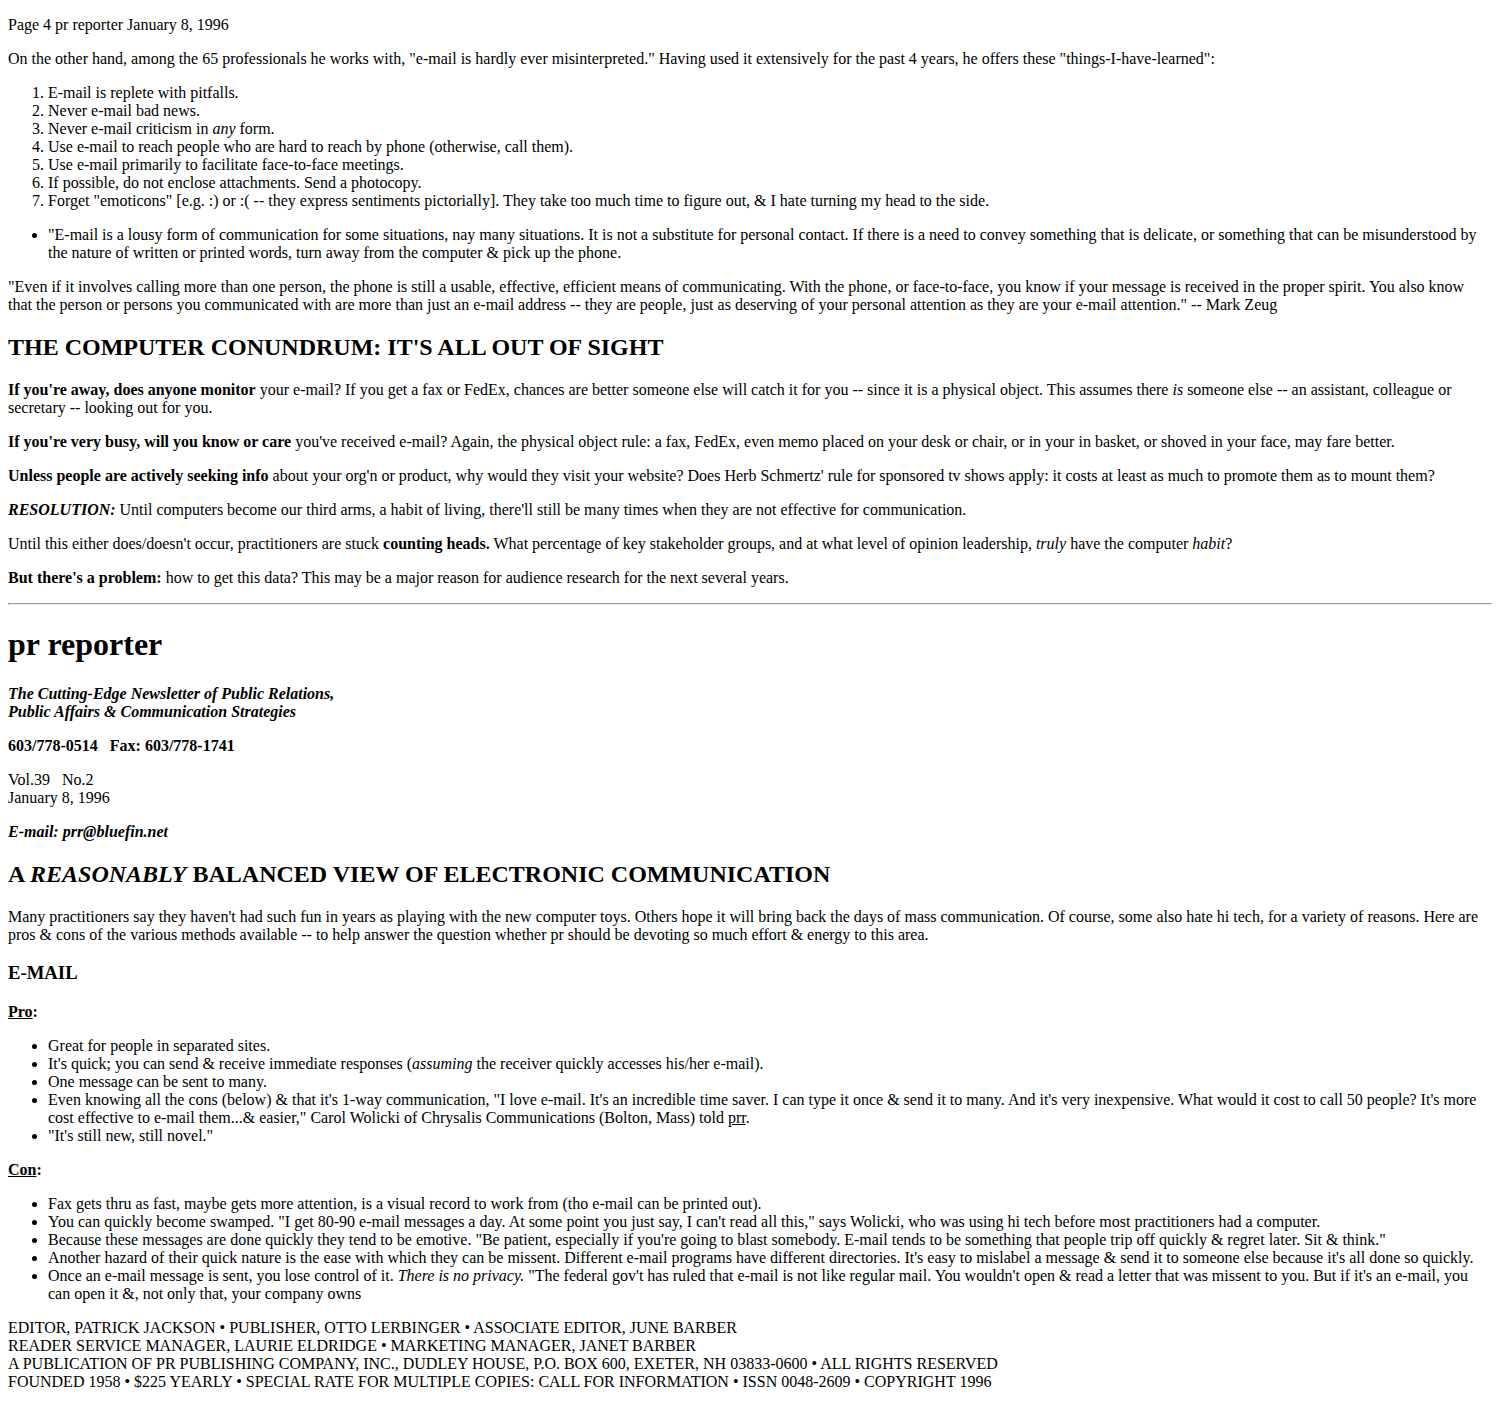LEFT PAGE (Page 4)
Page 4 pr reporter January 8, 1996
On the other hand, among the 65 professionals he works with, "e-mail is hardly ever misinterpreted." Having used it extensively for the past 4 years, he offers these "things-I-have-learned":
E-mail is replete with pitfalls.
Never e-mail bad news.
Never e-mail criticism in any form.
Use e-mail to reach people who are hard to reach by phone (otherwise, call them).
Use e-mail primarily to facilitate face-to-face meetings.
If possible, do not enclose attachments. Send a photocopy.
Forget "emoticons" [e.g. :) or :( -- they express sentiments pictorially]. They take too much time to figure out, & I hate turning my head to the side.
"E-mail is a lousy form of communication for some situations, nay many situations. It is not a substitute for personal contact. If there is a need to convey something that is delicate, or something that can be misunderstood by the nature of written or printed words, turn away from the computer & pick up the phone.
"Even if it involves calling more than one person, the phone is still a usable, effective, efficient means of communicating. With the phone, or face-to-face, you know if your message is received in the proper spirit. You also know that the person or persons you communicated with are more than just an e-mail address -- they are people, just as deserving of your personal attention as they are your e-mail attention." -- Mark Zeug
THE COMPUTER CONUNDRUM: IT'S ALL OUT OF SIGHT
If you're away, does anyone monitor your e-mail? If you get a fax or FedEx, chances are better someone else will catch it for you -- since it is a physical object. This assumes there is someone else -- an assistant, colleague or secretary -- looking out for you.
If you're very busy, will you know or care you've received e-mail? Again, the physical object rule: a fax, FedEx, even memo placed on your desk or chair, or in your in basket, or shoved in your face, may fare better.
Unless people are actively seeking info about your org'n or product, why would they visit your website? Does Herb Schmertz' rule for sponsored tv shows apply: it costs at least as much to promote them as to mount them?
RESOLUTION: Until computers become our third arms, a habit of living, there'll still be many times when they are not effective for communication.
Until this either does/doesn't occur, practitioners are stuck counting heads. What percentage of key stakeholder groups, and at what level of opinion leadership, truly have the computer habit?
But there's a problem: how to get this data? This may be a major reason for audience research for the next several years.
RIGHT PAGE (Masthead page)
pr reporter
The Cutting-Edge Newsletter of Public Relations,
Public Affairs & Communication Strategies
603/778-0514 Fax: 603/778-1741
Vol.39 No.2
January 8, 1996
E-mail: prr@bluefin.net
A REASONABLY BALANCED VIEW OF ELECTRONIC COMMUNICATION
Many practitioners say they haven't had such fun in years as playing with the new computer toys. Others hope it will bring back the days of mass communication. Of course, some also hate hi tech, for a variety of reasons. Here are pros & cons of the various methods available -- to help answer the question whether pr should be devoting so much effort & energy to this area.
E-MAIL
Pro:
Great for people in separated sites.
It's quick; you can send & receive immediate responses (assuming the receiver quickly accesses his/her e-mail).
One message can be sent to many.
Even knowing all the cons (below) & that it's 1-way communication, "I love e-mail. It's an incredible time saver. I can type it once & send it to many. And it's very inexpensive. What would it cost to call 50 people? It's more cost effective to e-mail them...& easier," Carol Wolicki of Chrysalis Communications (Bolton, Mass) told prr.
"It's still new, still novel."
Con:
Fax gets thru as fast, maybe gets more attention, is a visual record to work from (tho e-mail can be printed out).
You can quickly become swamped. "I get 80-90 e-mail messages a day. At some point you just say, I can't read all this," says Wolicki, who was using hi tech before most practitioners had a computer.
Because these messages are done quickly they tend to be emotive. "Be patient, especially if you're going to blast somebody. E-mail tends to be something that people trip off quickly & regret later. Sit & think."
Another hazard of their quick nature is the ease with which they can be missent. Different e-mail programs have different directories. It's easy to mislabel a message & send it to someone else because it's all done so quickly.
Once an e-mail message is sent, you lose control of it. There is no privacy. "The federal gov't has ruled that e-mail is not like regular mail. You wouldn't open & read a letter that was missent to you. But if it's an e-mail, you can open it &, not only that, your company owns
EDITOR, PATRICK JACKSON • PUBLISHER, OTTO LERBINGER • ASSOCIATE EDITOR, JUNE BARBER
READER SERVICE MANAGER, LAURIE ELDRIDGE • MARKETING MANAGER, JANET BARBER
A PUBLICATION OF PR PUBLISHING COMPANY, INC., DUDLEY HOUSE, P.O. BOX 600, EXETER, NH 03833-0600 • ALL RIGHTS RESERVED
FOUNDED 1958 • $225 YEARLY • SPECIAL RATE FOR MULTIPLE COPIES: CALL FOR INFORMATION • ISSN 0048-2609 • COPYRIGHT 1996